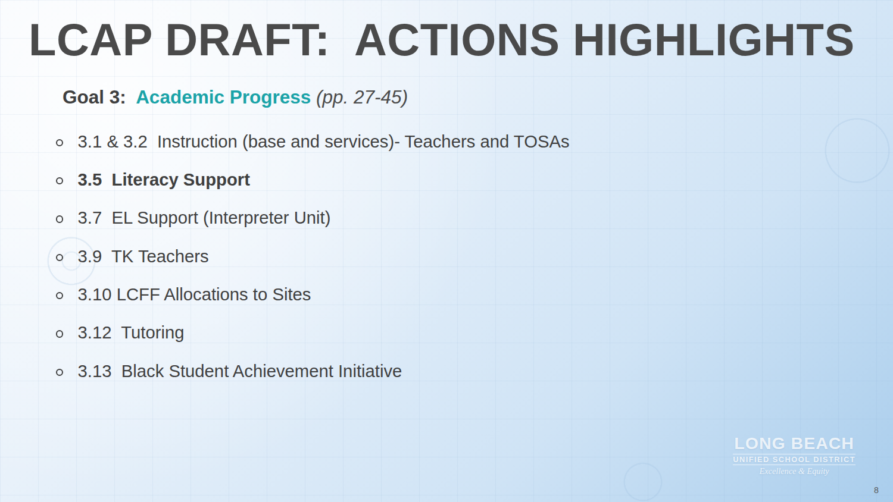LCAP Draft: Actions Highlights
Goal 3: Academic Progress (pp. 27-45)
3.1 & 3.2 Instruction (base and services)- Teachers and TOSAs
3.5 Literacy Support
3.7 EL Support (Interpreter Unit)
3.9 TK Teachers
3.10 LCFF Allocations to Sites
3.12 Tutoring
3.13 Black Student Achievement Initiative
LONG BEACH
UNIFIED SCHOOL DISTRICT
Excellence & Equity
8